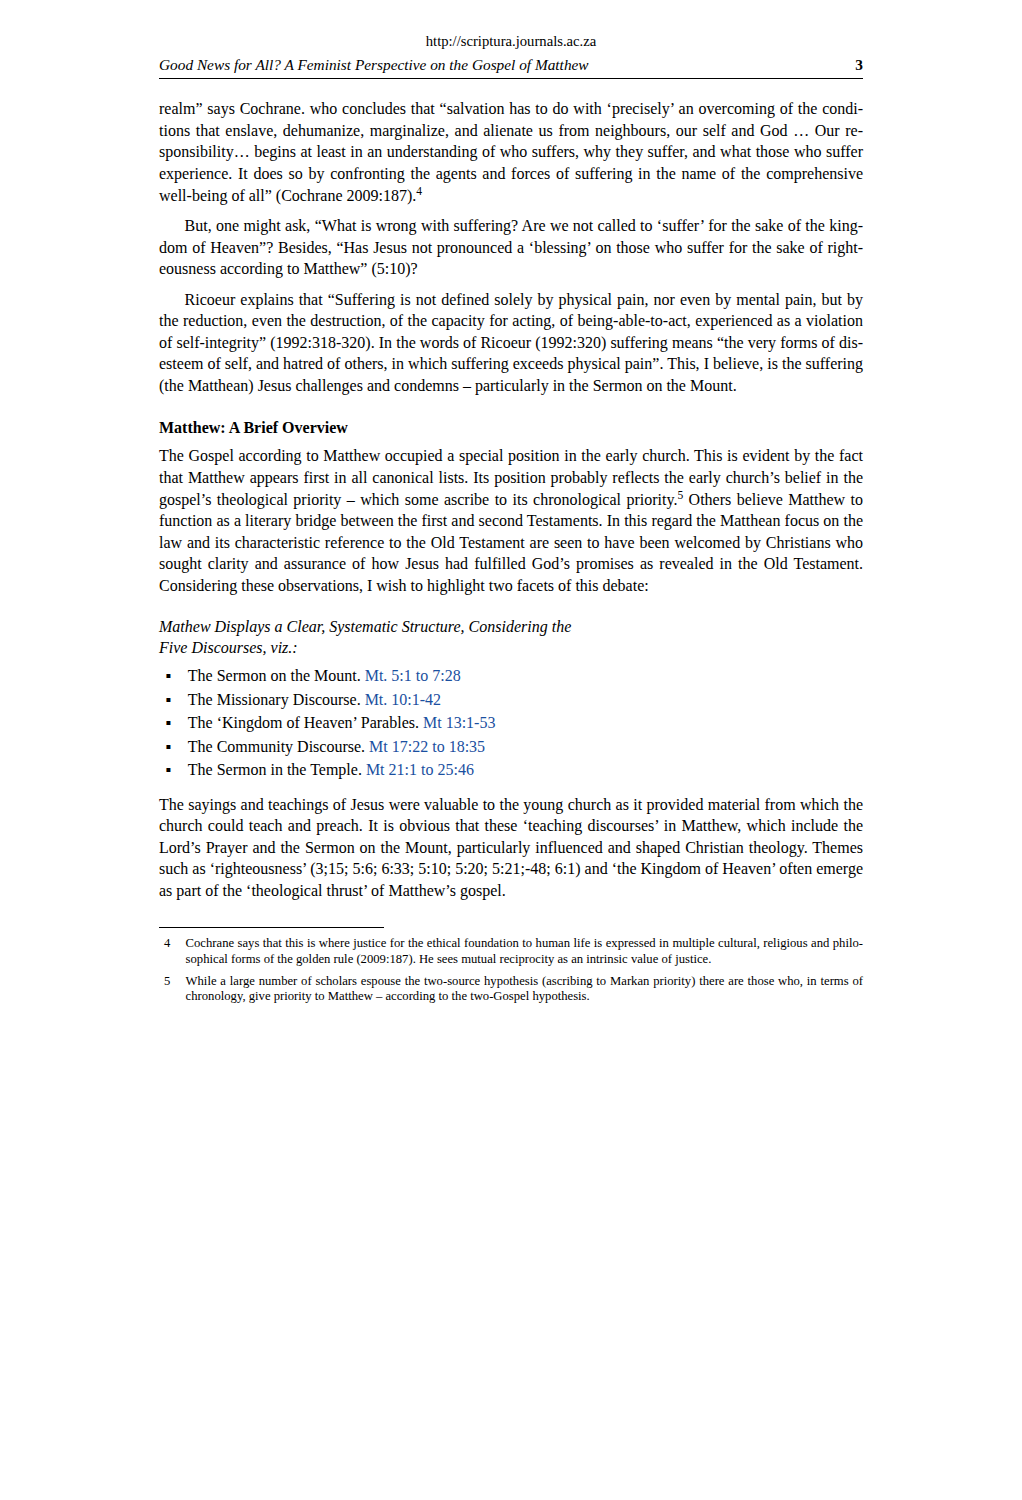http://scriptura.journals.ac.za
Good News for All? A Feminist Perspective on the Gospel of Matthew 3
realm” says Cochrane. who concludes that “salvation has to do with ‘precisely’ an overcoming of the conditions that enslave, dehumanize, marginalize, and alienate us from neighbours, our self and God … Our responsibility… begins at least in an understanding of who suffers, why they suffer, and what those who suffer experience. It does so by confronting the agents and forces of suffering in the name of the comprehensive well-being of all” (Cochrane 2009:187).4
But, one might ask, “What is wrong with suffering? Are we not called to ‘suffer’ for the sake of the kingdom of Heaven”? Besides, “Has Jesus not pronounced a ‘blessing’ on those who suffer for the sake of righteousness according to Matthew” (5:10)?
Ricoeur explains that “Suffering is not defined solely by physical pain, nor even by mental pain, but by the reduction, even the destruction, of the capacity for acting, of being-able-to-act, experienced as a violation of self-integrity” (1992:318-320). In the words of Ricoeur (1992:320) suffering means “the very forms of disesteem of self, and hatred of others, in which suffering exceeds physical pain”. This, I believe, is the suffering (the Matthean) Jesus challenges and condemns – particularly in the Sermon on the Mount.
Matthew: A Brief Overview
The Gospel according to Matthew occupied a special position in the early church. This is evident by the fact that Matthew appears first in all canonical lists. Its position probably reflects the early church’s belief in the gospel’s theological priority – which some ascribe to its chronological priority.5 Others believe Matthew to function as a literary bridge between the first and second Testaments. In this regard the Matthean focus on the law and its characteristic reference to the Old Testament are seen to have been welcomed by Christians who sought clarity and assurance of how Jesus had fulfilled God’s promises as revealed in the Old Testament. Considering these observations, I wish to highlight two facets of this debate:
Mathew Displays a Clear, Systematic Structure, Considering the
Five Discourses, viz.:
The Sermon on the Mount. Mt. 5:1 to 7:28
The Missionary Discourse. Mt. 10:1-42
The ‘Kingdom of Heaven’ Parables. Mt 13:1-53
The Community Discourse. Mt 17:22 to 18:35
The Sermon in the Temple. Mt 21:1 to 25:46
The sayings and teachings of Jesus were valuable to the young church as it provided material from which the church could teach and preach. It is obvious that these ‘teaching discourses’ in Matthew, which include the Lord’s Prayer and the Sermon on the Mount, particularly influenced and shaped Christian theology. Themes such as ‘righteousness’ (3;15; 5:6; 6:33; 5:10; 5:20; 5:21;-48; 6:1) and ‘the Kingdom of Heaven’ often emerge as part of the ‘theological thrust’ of Matthew’s gospel.
4 Cochrane says that this is where justice for the ethical foundation to human life is expressed in multiple cultural, religious and philosophical forms of the golden rule (2009:187). He sees mutual reciprocity as an intrinsic value of justice.
5 While a large number of scholars espouse the two-source hypothesis (ascribing to Markan priority) there are those who, in terms of chronology, give priority to Matthew – according to the two-Gospel hypothesis.